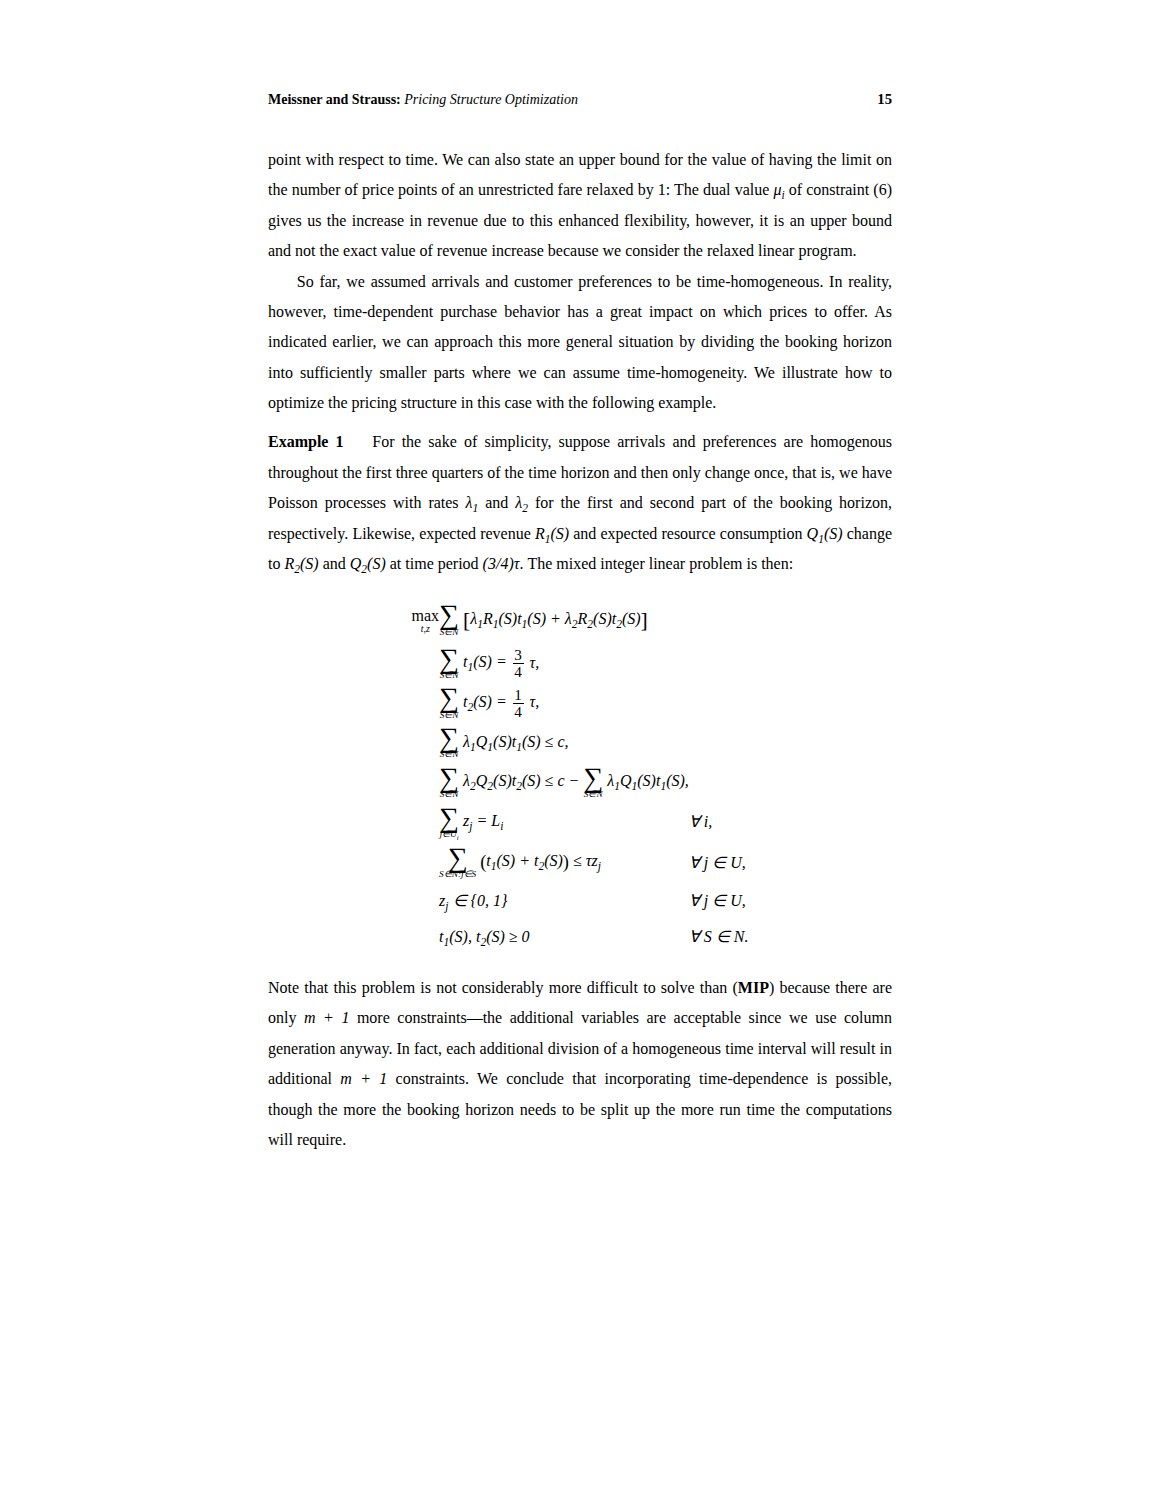Meissner and Strauss: Pricing Structure Optimization
15
point with respect to time. We can also state an upper bound for the value of having the limit on the number of price points of an unrestricted fare relaxed by 1: The dual value μi of constraint (6) gives us the increase in revenue due to this enhanced flexibility, however, it is an upper bound and not the exact value of revenue increase because we consider the relaxed linear program.
So far, we assumed arrivals and customer preferences to be time-homogeneous. In reality, however, time-dependent purchase behavior has a great impact on which prices to offer. As indicated earlier, we can approach this more general situation by dividing the booking horizon into sufficiently smaller parts where we can assume time-homogeneity. We illustrate how to optimize the pricing structure in this case with the following example.
Example 1 For the sake of simplicity, suppose arrivals and preferences are homogenous throughout the first three quarters of the time horizon and then only change once, that is, we have Poisson processes with rates λ1 and λ2 for the first and second part of the booking horizon, respectively. Likewise, expected revenue R1(S) and expected resource consumption Q1(S) change to R2(S) and Q2(S) at time period (3/4)τ. The mixed integer linear problem is then:
| max t,z | ∑ S∈ N [ λ 1 R 1 (S)t 1 (S) + λ 2 R 2 (S)t 2 (S) ] | |
| | ∑ S∈ N t 1 (S) = 3 4 τ, | |
| | ∑ S∈ N t 2 (S) = 1 4 τ, | |
| | ∑ S∈ N λ 1 Q 1 (S)t 1 (S) ≤ c, | |
| | ∑ S∈ N λ 2 Q 2 (S)t 2 (S) ≤ c − ∑ S∈ N λ 1 Q 1 (S)t 1 (S), | |
| | ∑ j∈U i z j = L i | ∀ i, |
| | ∑ S∈ N :j∈S ( t 1 (S) + t 2 (S) ) ≤ τz j | ∀ j ∈ U , |
| | z j ∈ {0, 1} | ∀ j ∈ U , |
| | t 1 (S), t 2 (S) ≥ 0 | ∀ S ∈ N . |
Note that this problem is not considerably more difficult to solve than (MIP) because there are only m + 1 more constraints—the additional variables are acceptable since we use column generation anyway. In fact, each additional division of a homogeneous time interval will result in additional m + 1 constraints. We conclude that incorporating time-dependence is possible, though the more the booking horizon needs to be split up the more run time the computations will require.